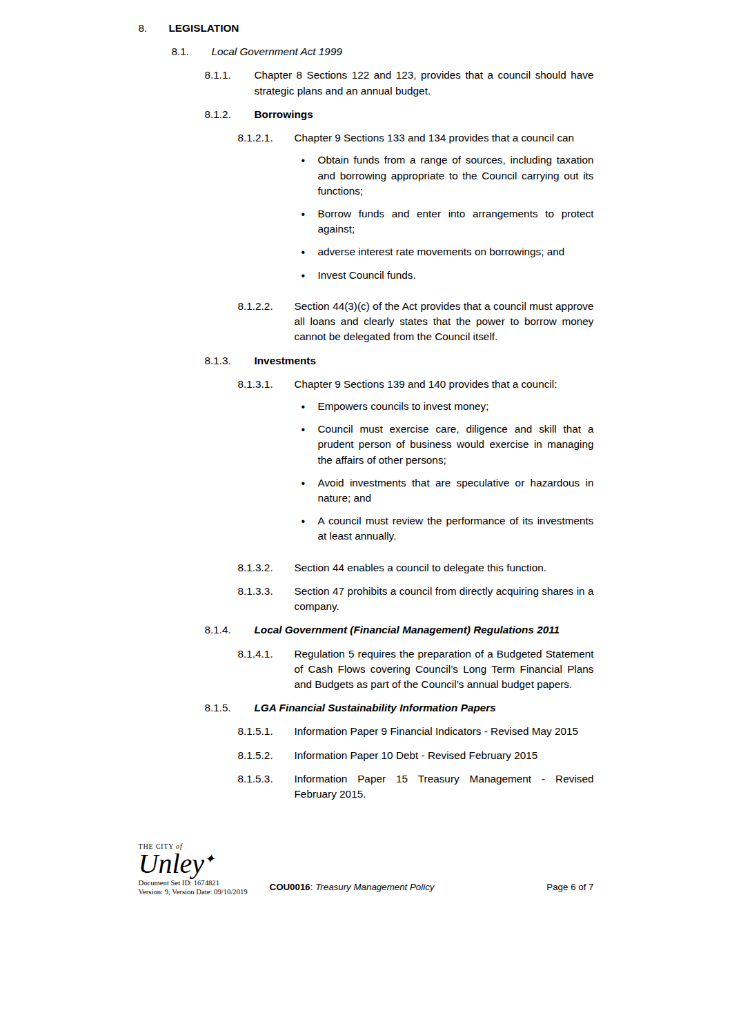8.
LEGISLATION
8.1.
Local Government Act 1999
8.1.1.
Chapter 8 Sections 122 and 123, provides that a council should have strategic plans and an annual budget.
8.1.2.
Borrowings
8.1.2.1.
Chapter 9 Sections 133 and 134 provides that a council can
Obtain funds from a range of sources, including taxation and borrowing appropriate to the Council carrying out its functions;
Borrow funds and enter into arrangements to protect against;
adverse interest rate movements on borrowings; and
Invest Council funds.
8.1.2.2.
Section 44(3)(c) of the Act provides that a council must approve all loans and clearly states that the power to borrow money cannot be delegated from the Council itself.
8.1.3.
Investments
8.1.3.1.
Chapter 9 Sections 139 and 140 provides that a council:
Empowers councils to invest money;
Council must exercise care, diligence and skill that a prudent person of business would exercise in managing the affairs of other persons;
Avoid investments that are speculative or hazardous in nature; and
A council must review the performance of its investments at least annually.
8.1.3.2.
Section 44 enables a council to delegate this function.
8.1.3.3.
Section 47 prohibits a council from directly acquiring shares in a company.
8.1.4.
Local Government (Financial Management) Regulations 2011
8.1.4.1.
Regulation 5 requires the preparation of a Budgeted Statement of Cash Flows covering Council’s Long Term Financial Plans and Budgets as part of the Council’s annual budget papers.
8.1.5.
LGA Financial Sustainability Information Papers
8.1.5.1.
Information Paper 9 Financial Indicators - Revised May 2015
8.1.5.2.
Information Paper 10 Debt - Revised February 2015
8.1.5.3.
Information Paper 15 Treasury Management - Revised February 2015.
The City of
Unley✦
Document Set ID: 1674821
Version: 9, Version Date: 09/10/2019
COU0016: Treasury Management Policy
Page 6 of 7